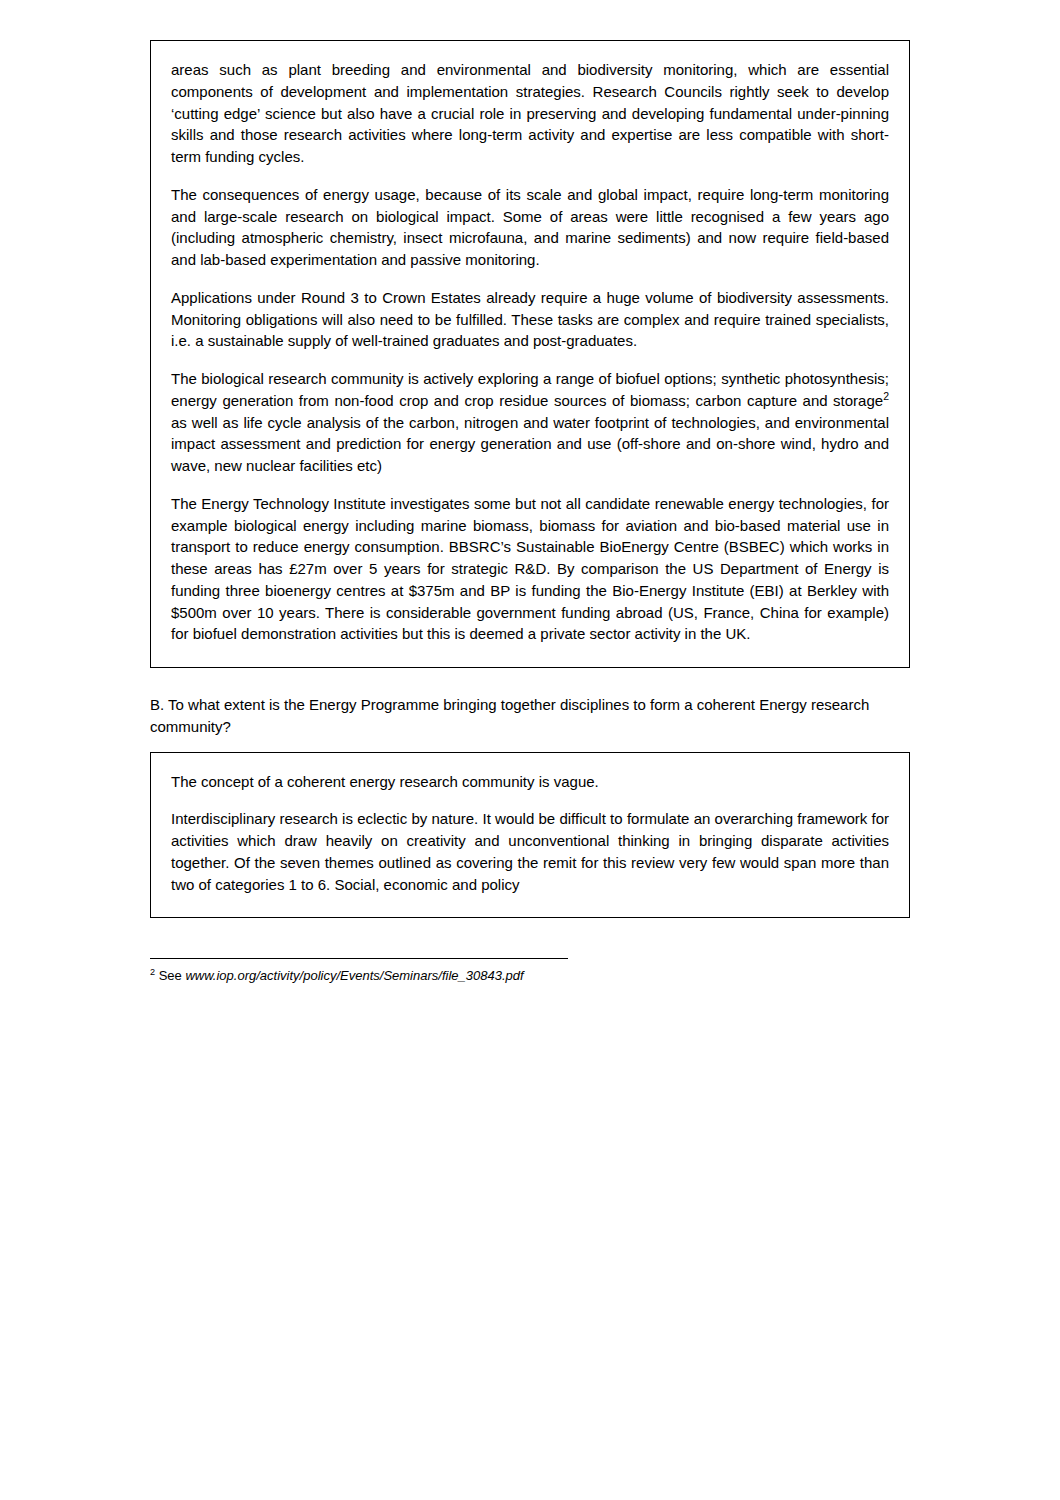areas such as plant breeding and environmental and biodiversity monitoring, which are essential components of development and implementation strategies. Research Councils rightly seek to develop ‘cutting edge’ science but also have a crucial role in preserving and developing fundamental under-pinning skills and those research activities where long-term activity and expertise are less compatible with short-term funding cycles.
The consequences of energy usage, because of its scale and global impact, require long-term monitoring and large-scale research on biological impact. Some of areas were little recognised a few years ago (including atmospheric chemistry, insect microfauna, and marine sediments) and now require field-based and lab-based experimentation and passive monitoring.
Applications under Round 3 to Crown Estates already require a huge volume of biodiversity assessments. Monitoring obligations will also need to be fulfilled. These tasks are complex and require trained specialists, i.e. a sustainable supply of well-trained graduates and post-graduates.
The biological research community is actively exploring a range of biofuel options; synthetic photosynthesis; energy generation from non-food crop and crop residue sources of biomass; carbon capture and storage2 as well as life cycle analysis of the carbon, nitrogen and water footprint of technologies, and environmental impact assessment and prediction for energy generation and use (off-shore and on-shore wind, hydro and wave, new nuclear facilities etc)
The Energy Technology Institute investigates some but not all candidate renewable energy technologies, for example biological energy including marine biomass, biomass for aviation and bio-based material use in transport to reduce energy consumption. BBSRC’s Sustainable BioEnergy Centre (BSBEC) which works in these areas has £27m over 5 years for strategic R&D. By comparison the US Department of Energy is funding three bioenergy centres at $375m and BP is funding the Bio-Energy Institute (EBI) at Berkley with $500m over 10 years. There is considerable government funding abroad (US, France, China for example) for biofuel demonstration activities but this is deemed a private sector activity in the UK.
B. To what extent is the Energy Programme bringing together disciplines to form a coherent Energy research community?
The concept of a coherent energy research community is vague.
Interdisciplinary research is eclectic by nature. It would be difficult to formulate an overarching framework for activities which draw heavily on creativity and unconventional thinking in bringing disparate activities together. Of the seven themes outlined as covering the remit for this review very few would span more than two of categories 1 to 6. Social, economic and policy
2 See www.iop.org/activity/policy/Events/Seminars/file_30843.pdf